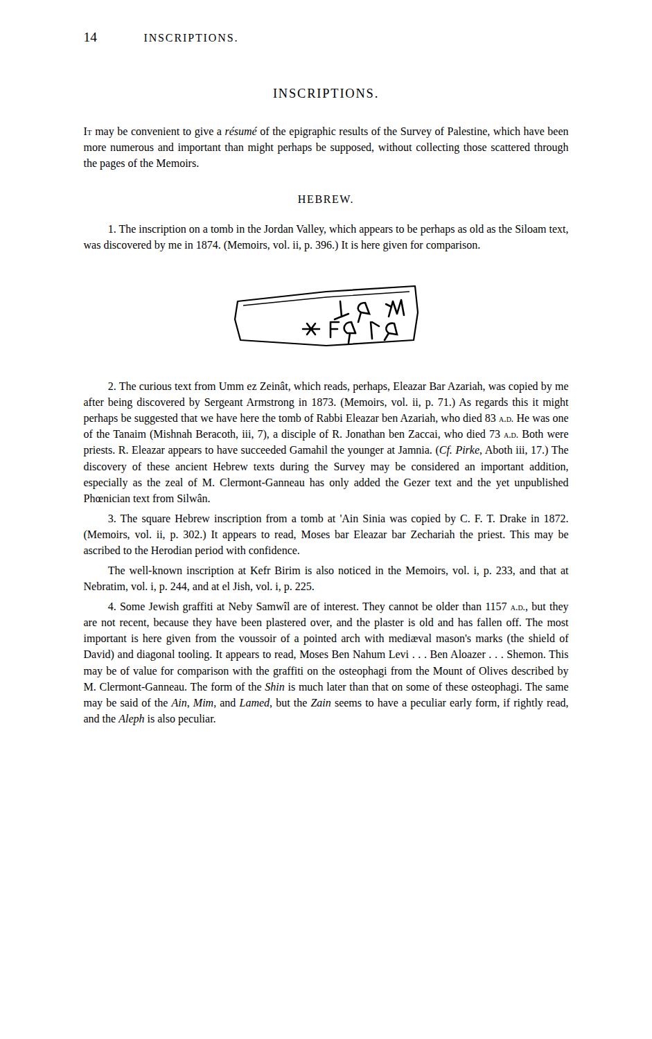14 INSCRIPTIONS.
INSCRIPTIONS.
It may be convenient to give a résumé of the epigraphic results of the Survey of Palestine, which have been more numerous and important than might perhaps be supposed, without collecting those scattered through the pages of the Memoirs.
HEBREW.
1. The inscription on a tomb in the Jordan Valley, which appears to be perhaps as old as the Siloam text, was discovered by me in 1874. (Memoirs, vol. ii, p. 396.) It is here given for comparison.
2. The curious text from Umm ez Zeinât, which reads, perhaps, Eleazar Bar Azariah, was copied by me after being discovered by Sergeant Armstrong in 1873. (Memoirs, vol. ii, p. 71.) As regards this it might perhaps be suggested that we have here the tomb of Rabbi Eleazar ben Azariah, who died 83 a.d. He was one of the Tanaim (Mishnah Beracoth, iii, 7), a disciple of R. Jonathan ben Zaccai, who died 73 a.d. Both were priests. R. Eleazar appears to have succeeded Gamahil the younger at Jamnia. (Cf. Pirke, Aboth iii, 17.) The discovery of these ancient Hebrew texts during the Survey may be considered an important addition, especially as the zeal of M. Clermont-Ganneau has only added the Gezer text and the yet unpublished Phœnician text from Silwân.
3. The square Hebrew inscription from a tomb at 'Ain Sinia was copied by C. F. T. Drake in 1872. (Memoirs, vol. ii, p. 302.) It appears to read, Moses bar Eleazar bar Zechariah the priest. This may be ascribed to the Herodian period with confidence.
The well-known inscription at Kefr Birim is also noticed in the Memoirs, vol. i, p. 233, and that at Nebratim, vol. i, p. 244, and at el Jish, vol. i, p. 225.
4. Some Jewish graffiti at Neby Samwîl are of interest. They cannot be older than 1157 a.d., but they are not recent, because they have been plastered over, and the plaster is old and has fallen off. The most important is here given from the voussoir of a pointed arch with mediæval mason's marks (the shield of David) and diagonal tooling. It appears to read, Moses Ben Nahum Levi . . . Ben Aloazer . . . Shemon. This may be of value for comparison with the graffiti on the osteophagi from the Mount of Olives described by M. Clermont-Ganneau. The form of the Shin is much later than that on some of these osteophagi. The same may be said of the Ain, Mim, and Lamed, but the Zain seems to have a peculiar early form, if rightly read, and the Aleph is also peculiar.